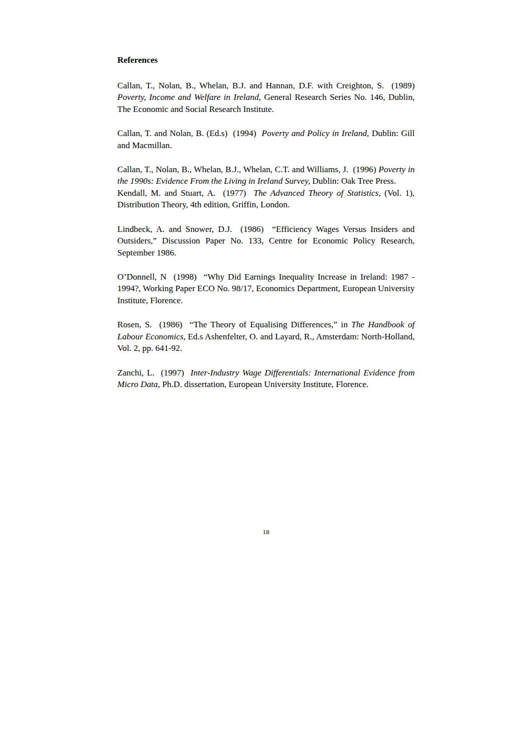References
Callan, T., Nolan, B., Whelan, B.J. and Hannan, D.F. with Creighton, S. (1989) Poverty, Income and Welfare in Ireland, General Research Series No. 146, Dublin, The Economic and Social Research Institute.
Callan, T. and Nolan, B. (Ed.s) (1994) Poverty and Policy in Ireland, Dublin: Gill and Macmillan.
Callan, T., Nolan, B., Whelan, B.J., Whelan, C.T. and Williams, J. (1996) Poverty in the 1990s: Evidence From the Living in Ireland Survey, Dublin: Oak Tree Press.
Kendall, M. and Stuart, A. (1977) The Advanced Theory of Statistics, (Vol. 1), Distribution Theory, 4th edition, Griffin, London.
Lindbeck, A. and Snower, D.J. (1986) “Efficiency Wages Versus Insiders and Outsiders,” Discussion Paper No. 133, Centre for Economic Policy Research, September 1986.
O’Donnell, N (1998) “Why Did Earnings Inequality Increase in Ireland: 1987 - 1994?, Working Paper ECO No. 98/17, Economics Department, European University Institute, Florence.
Rosen, S. (1986) “The Theory of Equalising Differences,” in The Handbook of Labour Economics, Ed.s Ashenfelter, O. and Layard, R., Amsterdam: North-Holland, Vol. 2, pp. 641-92.
Zanchi, L. (1997) Inter-Industry Wage Differentials: International Evidence from Micro Data, Ph.D. dissertation, European University Institute, Florence.
18